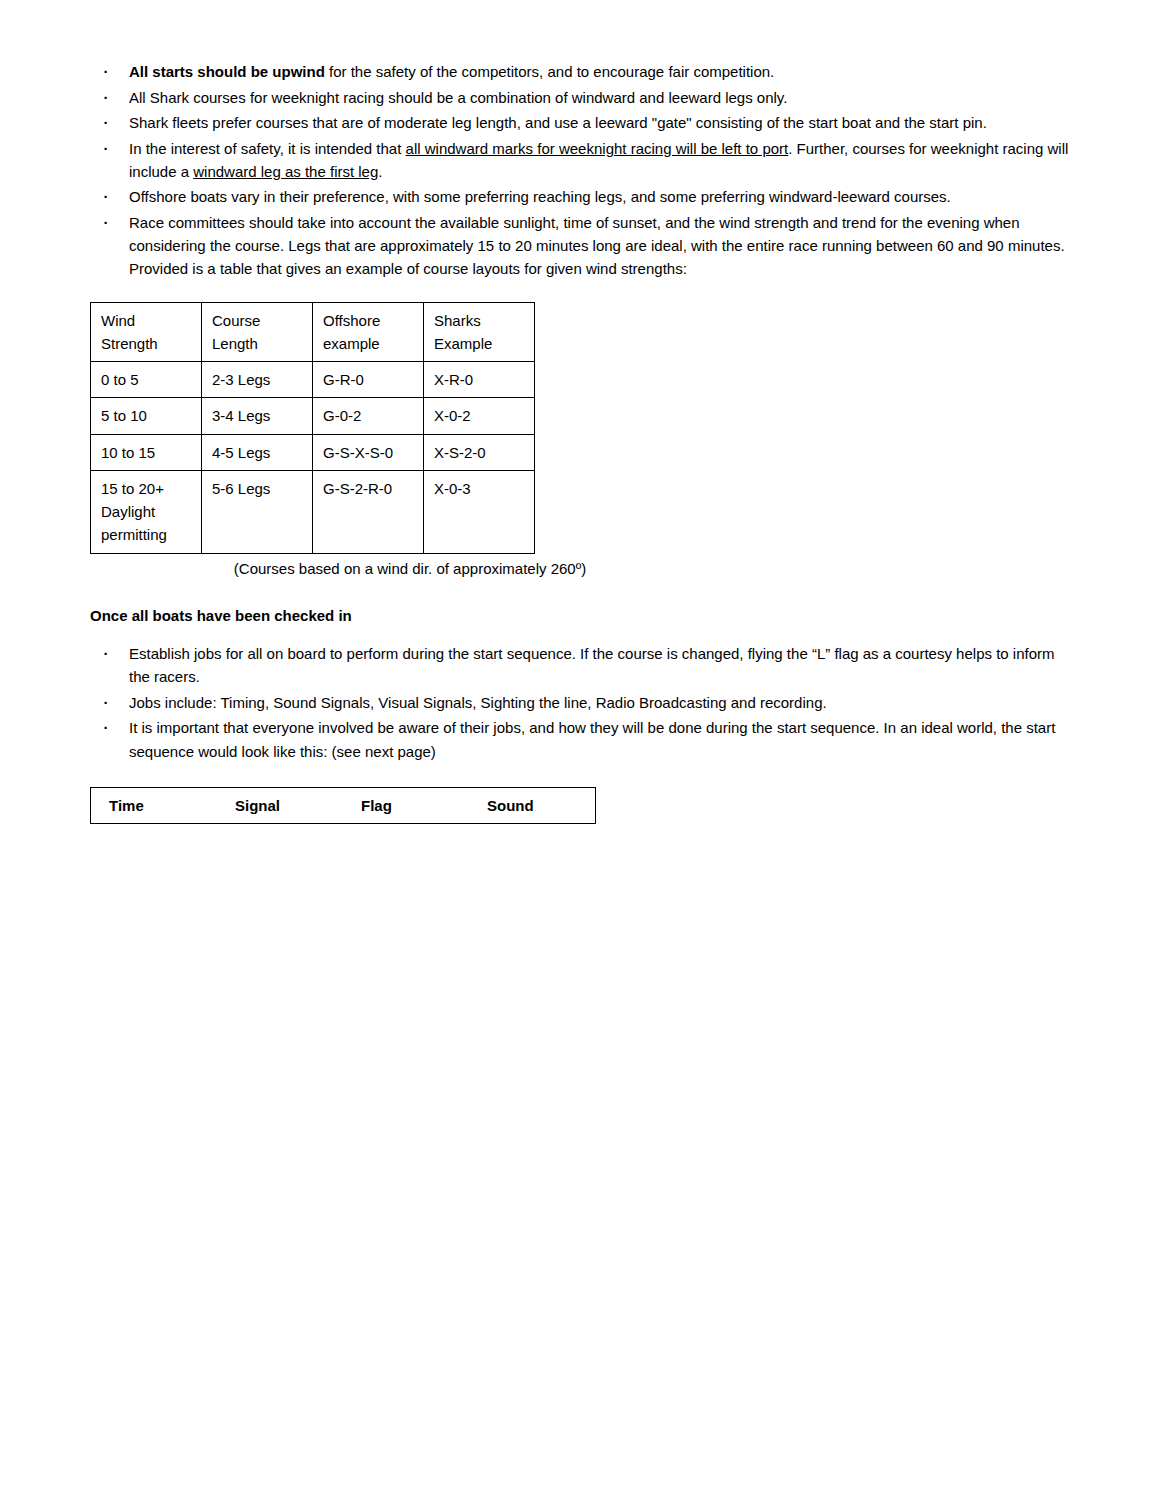All starts should be upwind for the safety of the competitors, and to encourage fair competition.
All Shark courses for weeknight racing should be a combination of windward and leeward legs only.
Shark fleets prefer courses that are of moderate leg length, and use a leeward "gate" consisting of the start boat and the start pin.
In the interest of safety, it is intended that all windward marks for weeknight racing will be left to port. Further, courses for weeknight racing will include a windward leg as the first leg.
Offshore boats vary in their preference, with some preferring reaching legs, and some preferring windward-leeward courses.
Race committees should take into account the available sunlight, time of sunset, and the wind strength and trend for the evening when considering the course. Legs that are approximately 15 to 20 minutes long are ideal, with the entire race running between 60 and 90 minutes. Provided is a table that gives an example of course layouts for given wind strengths:
| Wind Strength | Course Length | Offshore example | Sharks Example |
| 0 to 5 | 2-3 Legs | G-R-0 | X-R-0 |
| 5 to 10 | 3-4 Legs | G-0-2 | X-0-2 |
| 10 to 15 | 4-5 Legs | G-S-X-S-0 | X-S-2-0 |
| 15 to 20+ Daylight permitting | 5-6 Legs | G-S-2-R-0 | X-0-3 |
(Courses based on a wind dir. of approximately 260º)
Once all boats have been checked in
Establish jobs for all on board to perform during the start sequence. If the course is changed, flying the “L” flag as a courtesy helps to inform the racers.
Jobs include: Timing, Sound Signals, Visual Signals, Sighting the line, Radio Broadcasting and recording.
It is important that everyone involved be aware of their jobs, and how they will be done during the start sequence. In an ideal world, the start sequence would look like this: (see next page)
| Time | Signal | Flag | Sound |